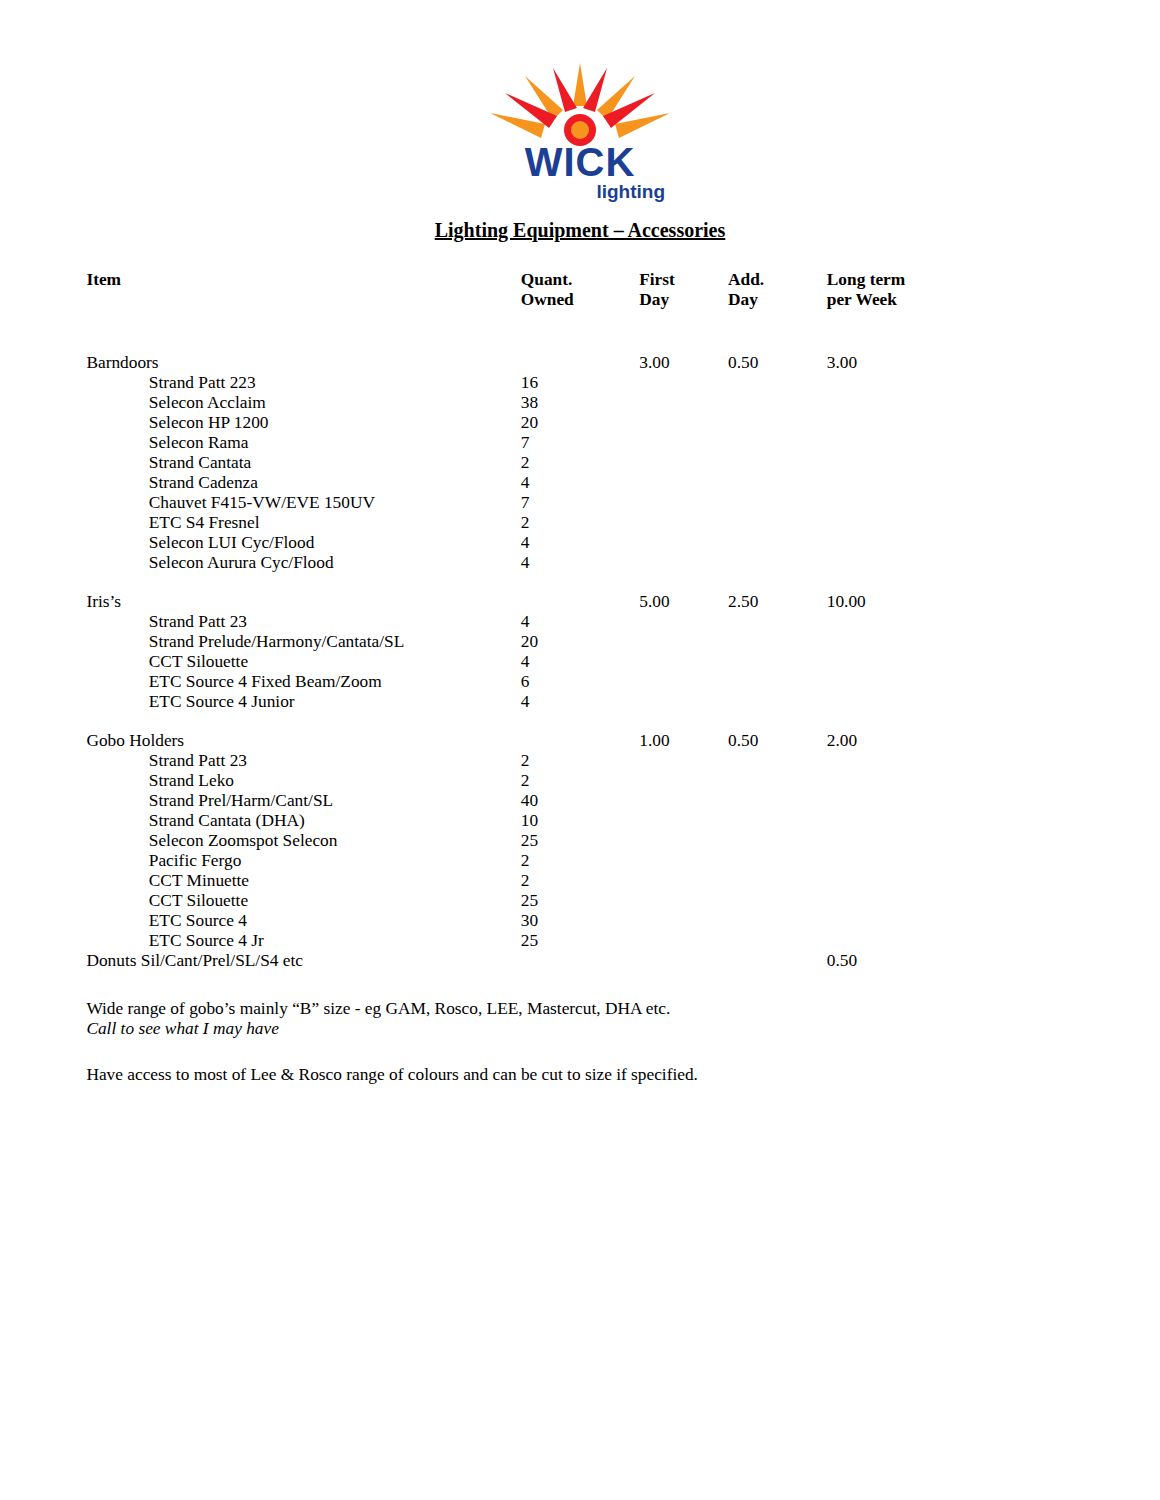WICK lighting
Lighting Equipment – Accessories
| Item | Quant. Owned | First Day | Add. Day | Long term per Week |
| --- | --- | --- | --- | --- |
| Barndoors | | 3.00 | 0.50 | 3.00 |
| Strand Patt 223 | 16 | | | |
| Selecon Acclaim | 38 | | | |
| Selecon HP 1200 | 20 | | | |
| Selecon Rama | 7 | | | |
| Strand Cantata | 2 | | | |
| Strand Cadenza | 4 | | | |
| Chauvet F415-VW/EVE 150UV | 7 | | | |
| ETC S4 Fresnel | 2 | | | |
| Selecon LUI Cyc/Flood | 4 | | | |
| Selecon Aurura Cyc/Flood | 4 | | | |
| Iris’s | | 5.00 | 2.50 | 10.00 |
| Strand Patt 23 | 4 | | | |
| Strand Prelude/Harmony/Cantata/SL | 20 | | | |
| CCT Silouette | 4 | | | |
| ETC Source 4 Fixed Beam/Zoom | 6 | | | |
| ETC Source 4 Junior | 4 | | | |
| Gobo Holders | | 1.00 | 0.50 | 2.00 |
| Strand Patt 23 | 2 | | | |
| Strand Leko | 2 | | | |
| Strand Prel/Harm/Cant/SL | 40 | | | |
| Strand Cantata (DHA) | 10 | | | |
| Selecon Zoomspot Selecon | 25 | | | |
| Pacific Fergo | 2 | | | |
| CCT Minuette | 2 | | | |
| CCT Silouette | 25 | | | |
| ETC Source 4 | 30 | | | |
| ETC Source 4 Jr | 25 | | | |
| Donuts Sil/Cant/Prel/SL/S4 etc | | | | 0.50 |
Wide range of gobo’s mainly “B” size - eg GAM, Rosco, LEE, Mastercut, DHA etc.
Call to see what I may have
Have access to most of Lee & Rosco range of colours and can be cut to size if specified.